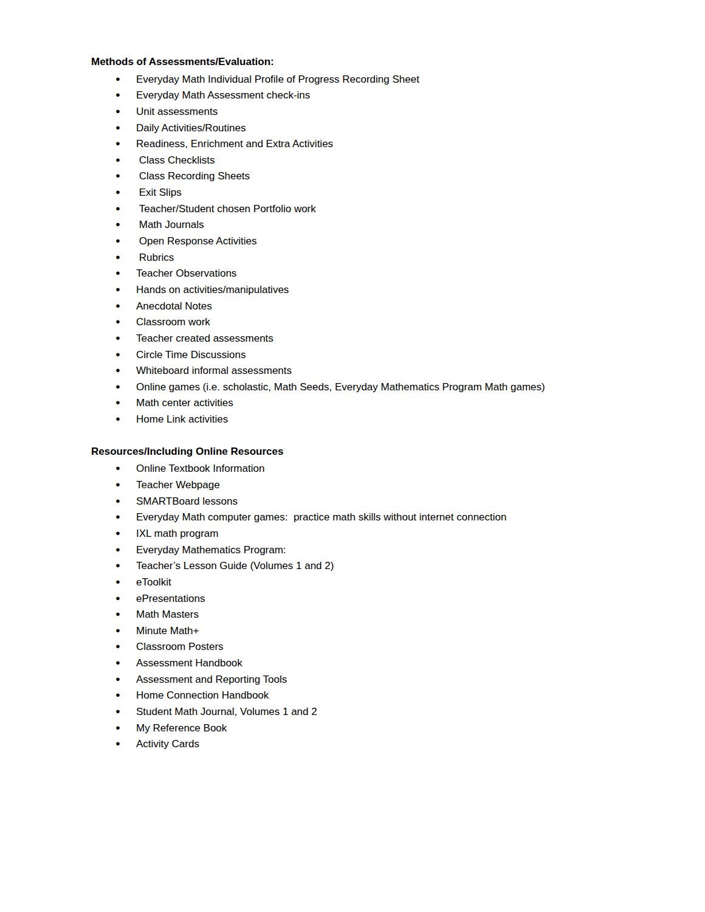Methods of Assessments/Evaluation:
Everyday Math Individual Profile of Progress Recording Sheet
Everyday Math Assessment check-ins
Unit assessments
Daily Activities/Routines
Readiness, Enrichment and Extra Activities
Class Checklists
Class Recording Sheets
Exit Slips
Teacher/Student chosen Portfolio work
Math Journals
Open Response Activities
Rubrics
Teacher Observations
Hands on activities/manipulatives
Anecdotal Notes
Classroom work
Teacher created assessments
Circle Time Discussions
Whiteboard informal assessments
Online games (i.e. scholastic, Math Seeds, Everyday Mathematics Program Math games)
Math center activities
Home Link activities
Resources/Including Online Resources
Online Textbook Information
Teacher Webpage
SMARTBoard lessons
Everyday Math computer games: practice math skills without internet connection
IXL math program
Everyday Mathematics Program:
Teacher’s Lesson Guide (Volumes 1 and 2)
eToolkit
ePresentations
Math Masters
Minute Math+
Classroom Posters
Assessment Handbook
Assessment and Reporting Tools
Home Connection Handbook
Student Math Journal, Volumes 1 and 2
My Reference Book
Activity Cards